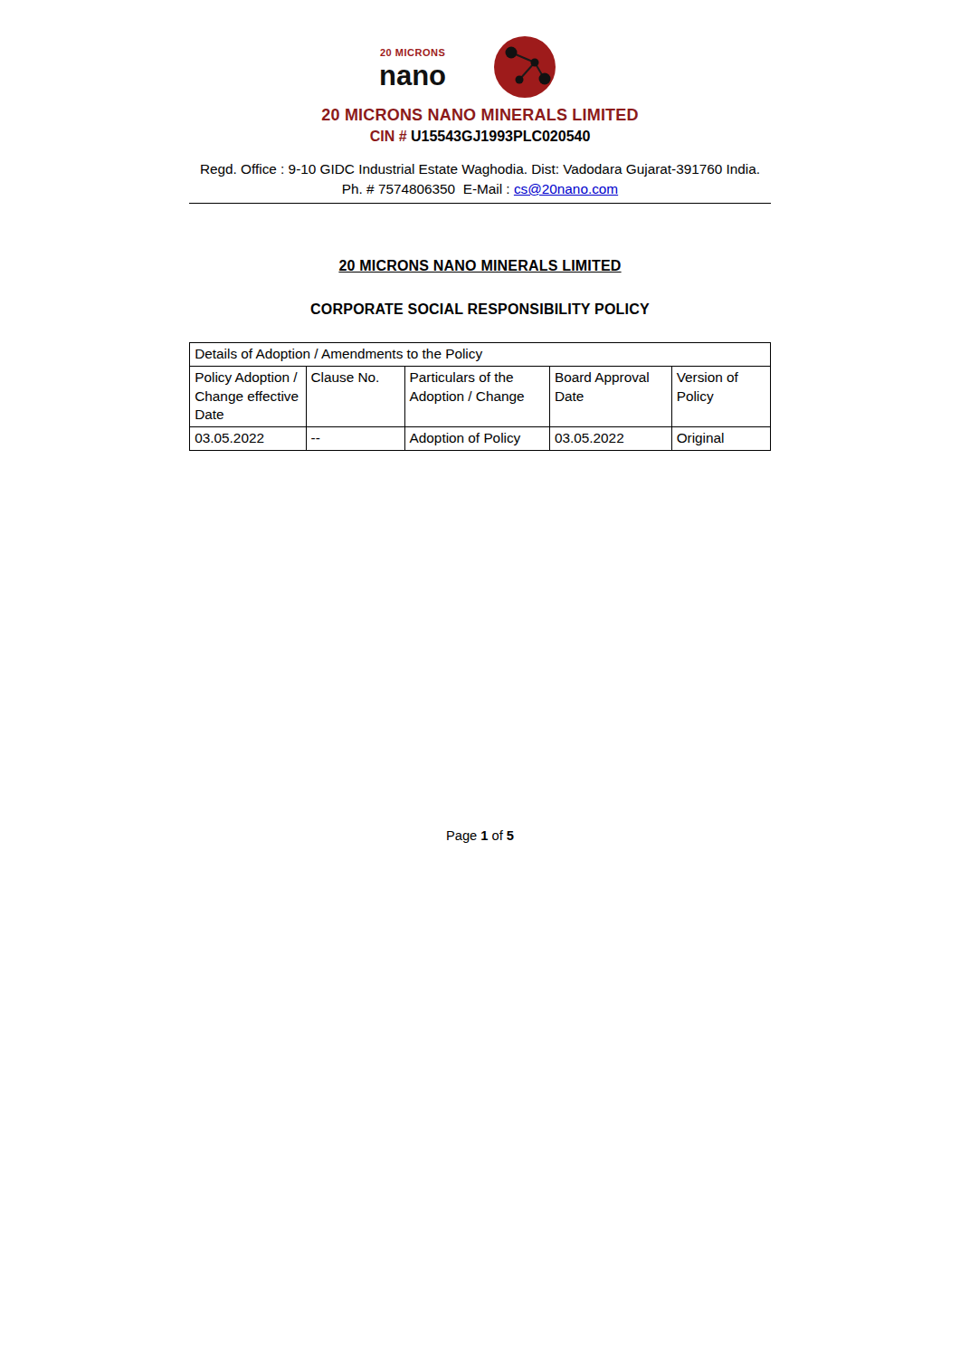20 MICRONS nano
20 MICRONS NANO MINERALS LIMITED
CIN # U15543GJ1993PLC020540
Regd. Office : 9-10 GIDC Industrial Estate Waghodia. Dist: Vadodara Gujarat-391760 India.
Ph. # 7574806350 E-Mail : cs@20nano.com
20 MICRONS NANO MINERALS LIMITED
CORPORATE SOCIAL RESPONSIBILITY POLICY
| Details of Adoption / Amendments to the Policy |
| Policy Adoption / Change effective Date | Clause No. | Particulars of the Adoption / Change | Board Approval Date | Version of Policy |
| 03.05.2022 | -- | Adoption of Policy | 03.05.2022 | Original |
Page 1 of 5